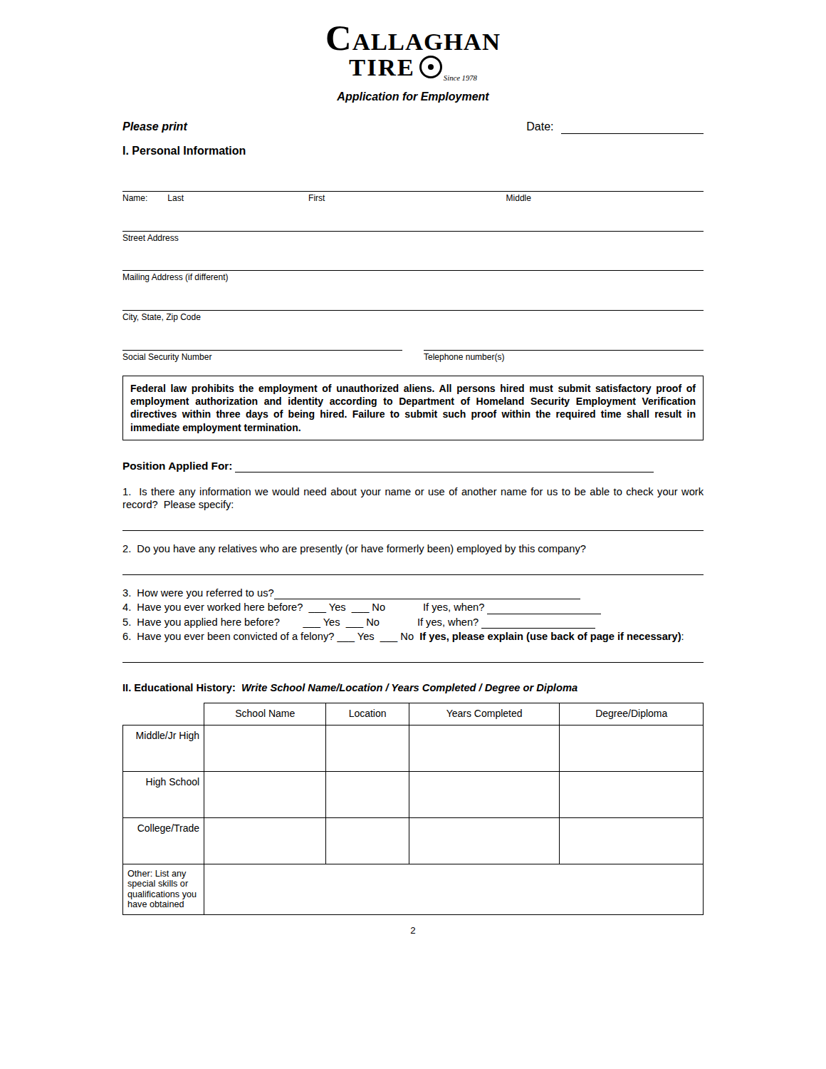CALLAGHAN
TIRE Since 1978
Application for Employment
Please print
Date:
I. Personal Information
Name: Last First Middle
Street Address
Mailing Address (if different)
City, State, Zip Code
Social Security Number
Telephone number(s)
Federal law prohibits the employment of unauthorized aliens. All persons hired must submit satisfactory proof of employment authorization and identity according to Department of Homeland Security Employment Verification directives within three days of being hired. Failure to submit such proof within the required time shall result in immediate employment termination.
Position Applied For:
1. Is there any information we would need about your name or use of another name for us to be able to check your work record? Please specify:
2. Do you have any relatives who are presently (or have formerly been) employed by this company?
3. How were you referred to us?
4. Have you ever worked here before? ___ Yes ___ No If yes, when?
5. Have you applied here before? ___ Yes ___ No If yes, when?
6. Have you ever been convicted of a felony? ___ Yes ___ No If yes, please explain (use back of page if necessary):
II. Educational History: Write School Name/Location / Years Completed / Degree or Diploma
| | School Name | Location | Years Completed | Degree/Diploma |
| --- | --- | --- | --- | --- |
| Middle/Jr High | | | | |
| High School | | | | |
| College/Trade | | | | |
| Other: List any special skills or qualifications you have obtained | |
2